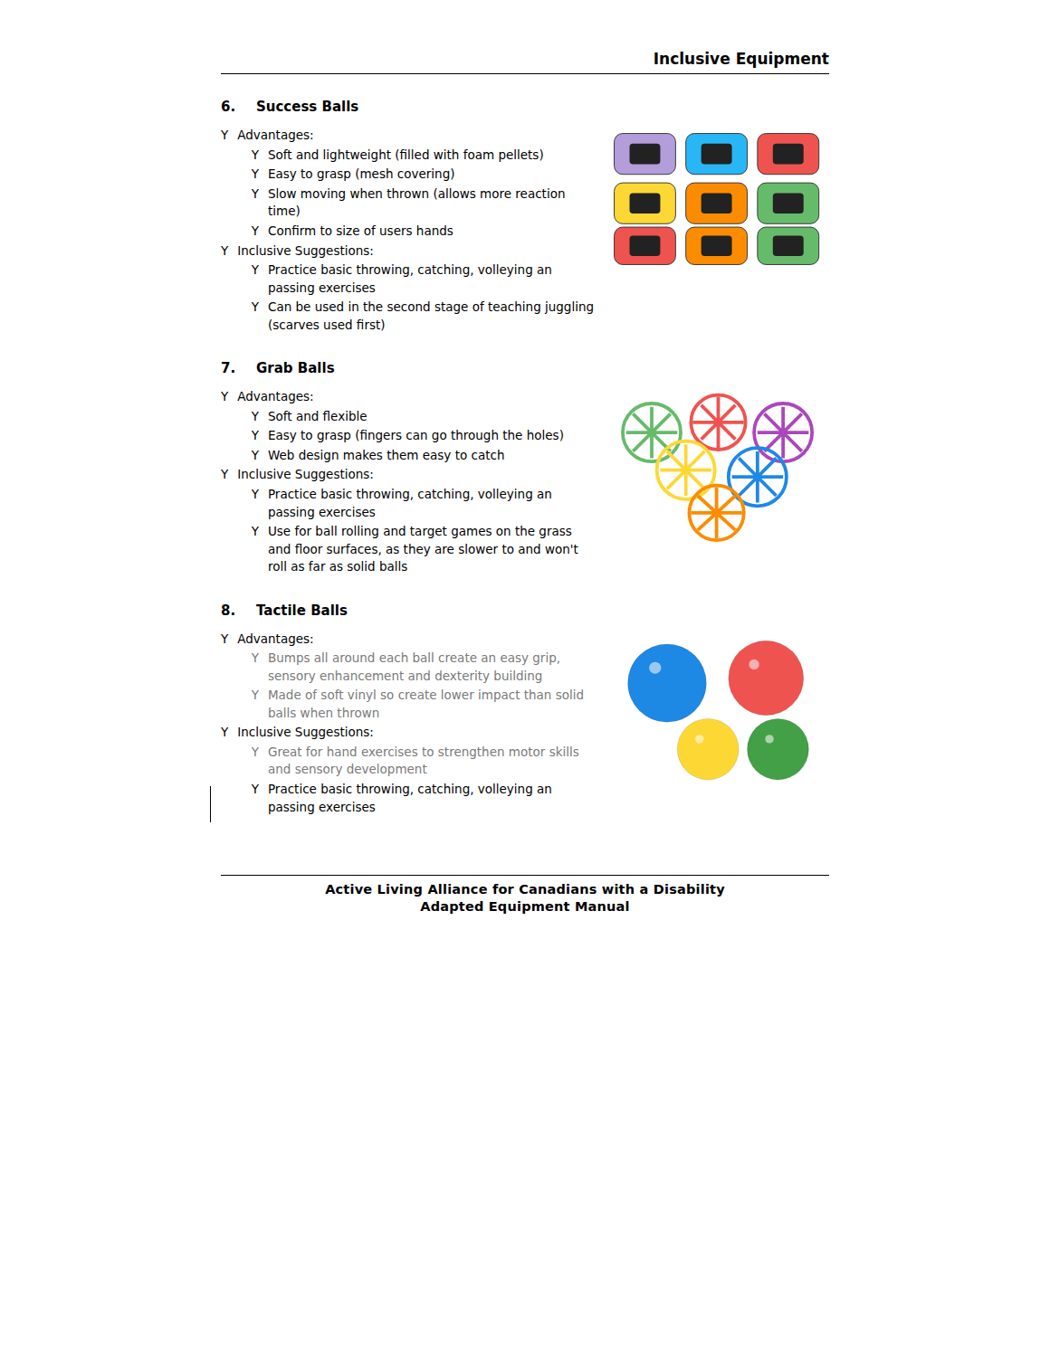Inclusive Equipment
6. Success Balls
Advantages:
Soft and lightweight (filled with foam pellets)
Easy to grasp (mesh covering)
Slow moving when thrown (allows more reaction time)
Confirm to size of users hands
Inclusive Suggestions:
Practice basic throwing, catching, volleying an passing exercises
Can be used in the second stage of teaching juggling (scarves used first)
7. Grab Balls
Advantages:
Soft and flexible
Easy to grasp (fingers can go through the holes)
Web design makes them easy to catch
Inclusive Suggestions:
Practice basic throwing, catching, volleying an passing exercises
Use for ball rolling and target games on the grass and floor surfaces, as they are slower to and won't roll as far as solid balls
8. Tactile Balls
Advantages:
Bumps all around each ball create an easy grip, sensory enhancement and dexterity building
Made of soft vinyl so create lower impact than solid balls when thrown
Inclusive Suggestions:
Great for hand exercises to strengthen motor skills and sensory development
Practice basic throwing, catching, volleying an passing exercises
Active Living Alliance for Canadians with a Disability
Adapted Equipment Manual